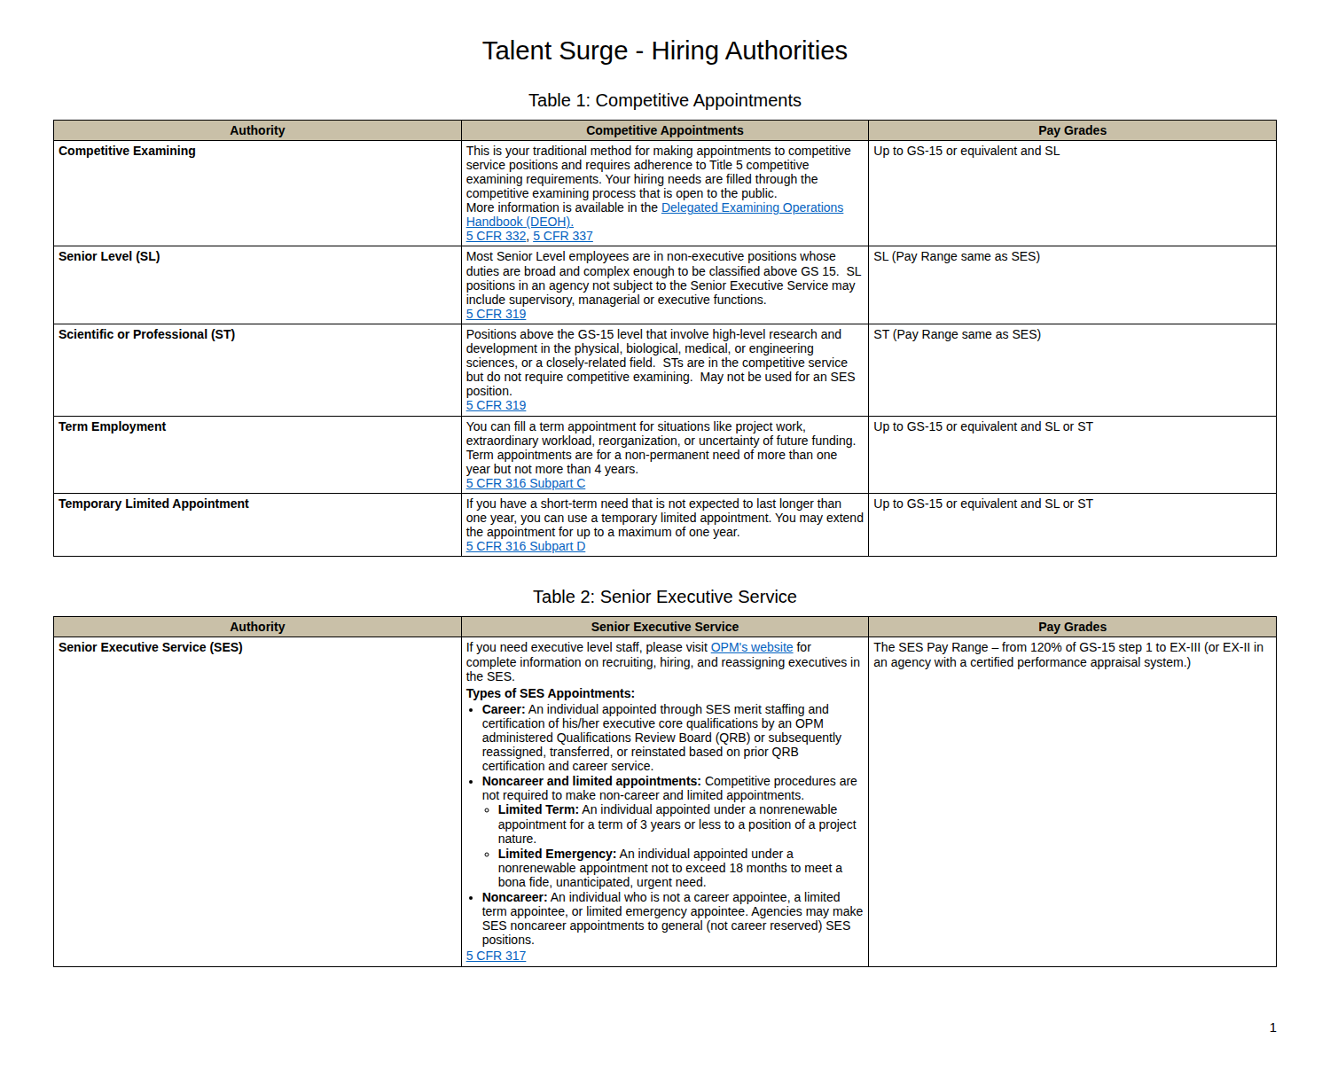Talent Surge - Hiring Authorities
Table 1: Competitive Appointments
| Authority | Competitive Appointments | Pay Grades |
| --- | --- | --- |
| Competitive Examining | This is your traditional method for making appointments to competitive service positions and requires adherence to Title 5 competitive examining requirements. Your hiring needs are filled through the competitive examining process that is open to the public. More information is available in the Delegated Examining Operations Handbook (DEOH). 5 CFR 332 , 5 CFR 337 | Up to GS-15 or equivalent and SL |
| Senior Level (SL) | Most Senior Level employees are in non-executive positions whose duties are broad and complex enough to be classified above GS 15. SL positions in an agency not subject to the Senior Executive Service may include supervisory, managerial or executive functions. 5 CFR 319 | SL (Pay Range same as SES) |
| Scientific or Professional (ST) | Positions above the GS-15 level that involve high-level research and development in the physical, biological, medical, or engineering sciences, or a closely-related field. STs are in the competitive service but do not require competitive examining. May not be used for an SES position. 5 CFR 319 | ST (Pay Range same as SES) |
| Term Employment | You can fill a term appointment for situations like project work, extraordinary workload, reorganization, or uncertainty of future funding. Term appointments are for a non-permanent need of more than one year but not more than 4 years. 5 CFR 316 Subpart C | Up to GS-15 or equivalent and SL or ST |
| Temporary Limited Appointment | If you have a short-term need that is not expected to last longer than one year, you can use a temporary limited appointment. You may extend the appointment for up to a maximum of one year. 5 CFR 316 Subpart D | Up to GS-15 or equivalent and SL or ST |
Table 2: Senior Executive Service
| Authority | Senior Executive Service | Pay Grades |
| --- | --- | --- |
| Senior Executive Service (SES) | If you need executive level staff, please visit OPM's website for complete information on recruiting, hiring, and reassigning executives in the SES. Types of SES Appointments: Career: An individual appointed through SES merit staffing and certification of his/her executive core qualifications by an OPM administered Qualifications Review Board (QRB) or subsequently reassigned, transferred, or reinstated based on prior QRB certification and career service. Noncareer and limited appointments: Competitive procedures are not required to make non-career and limited appointments. Limited Term: An individual appointed under a nonrenewable appointment for a term of 3 years or less to a position of a project nature. Limited Emergency: An individual appointed under a nonrenewable appointment not to exceed 18 months to meet a bona fide, unanticipated, urgent need. Noncareer: An individual who is not a career appointee, a limited term appointee, or limited emergency appointee. Agencies may make SES noncareer appointments to general (not career reserved) SES positions. 5 CFR 317 | The SES Pay Range – from 120% of GS-15 step 1 to EX-III (or EX-II in an agency with a certified performance appraisal system.) |
1